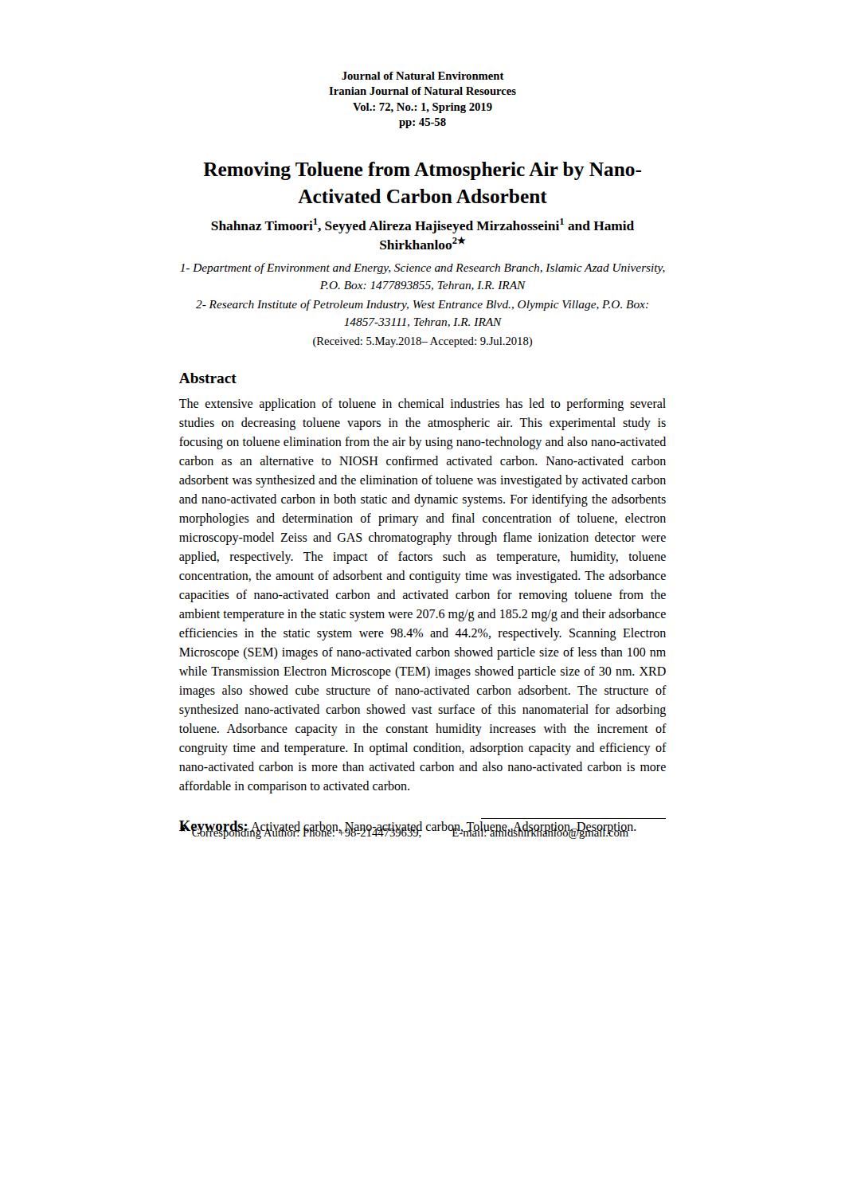Journal of Natural Environment
Iranian Journal of Natural Resources
Vol.: 72, No.: 1, Spring 2019
pp: 45-58
Removing Toluene from Atmospheric Air by Nano-Activated Carbon Adsorbent
Shahnaz Timoori1, Seyyed Alireza Hajiseyed Mirzahosseini1 and Hamid Shirkhanloo2★
1- Department of Environment and Energy, Science and Research Branch, Islamic Azad University, P.O. Box: 1477893855, Tehran, I.R. IRAN
2- Research Institute of Petroleum Industry, West Entrance Blvd., Olympic Village, P.O. Box: 14857-33111, Tehran, I.R. IRAN
(Received: 5.May.2018– Accepted: 9.Jul.2018)
Abstract
The extensive application of toluene in chemical industries has led to performing several studies on decreasing toluene vapors in the atmospheric air. This experimental study is focusing on toluene elimination from the air by using nano-technology and also nano-activated carbon as an alternative to NIOSH confirmed activated carbon. Nano-activated carbon adsorbent was synthesized and the elimination of toluene was investigated by activated carbon and nano-activated carbon in both static and dynamic systems. For identifying the adsorbents morphologies and determination of primary and final concentration of toluene, electron microscopy-model Zeiss and GAS chromatography through flame ionization detector were applied, respectively. The impact of factors such as temperature, humidity, toluene concentration, the amount of adsorbent and contiguity time was investigated. The adsorbance capacities of nano-activated carbon and activated carbon for removing toluene from the ambient temperature in the static system were 207.6 mg/g and 185.2 mg/g and their adsorbance efficiencies in the static system were 98.4% and 44.2%, respectively. Scanning Electron Microscope (SEM) images of nano-activated carbon showed particle size of less than 100 nm while Transmission Electron Microscope (TEM) images showed particle size of 30 nm. XRD images also showed cube structure of nano-activated carbon adsorbent. The structure of synthesized nano-activated carbon showed vast surface of this nanomaterial for adsorbing toluene. Adsorbance capacity in the constant humidity increases with the increment of congruity time and temperature. In optimal condition, adsorption capacity and efficiency of nano-activated carbon is more than activated carbon and also nano-activated carbon is more affordable in comparison to activated carbon.
Keywords: Activated carbon, Nano-activated carbon, Toluene, Adsorption, Desorption.
★ Corresponding Author: Phone: +98-2144739639, E-mail: amidshirkhanloo@gmail.com